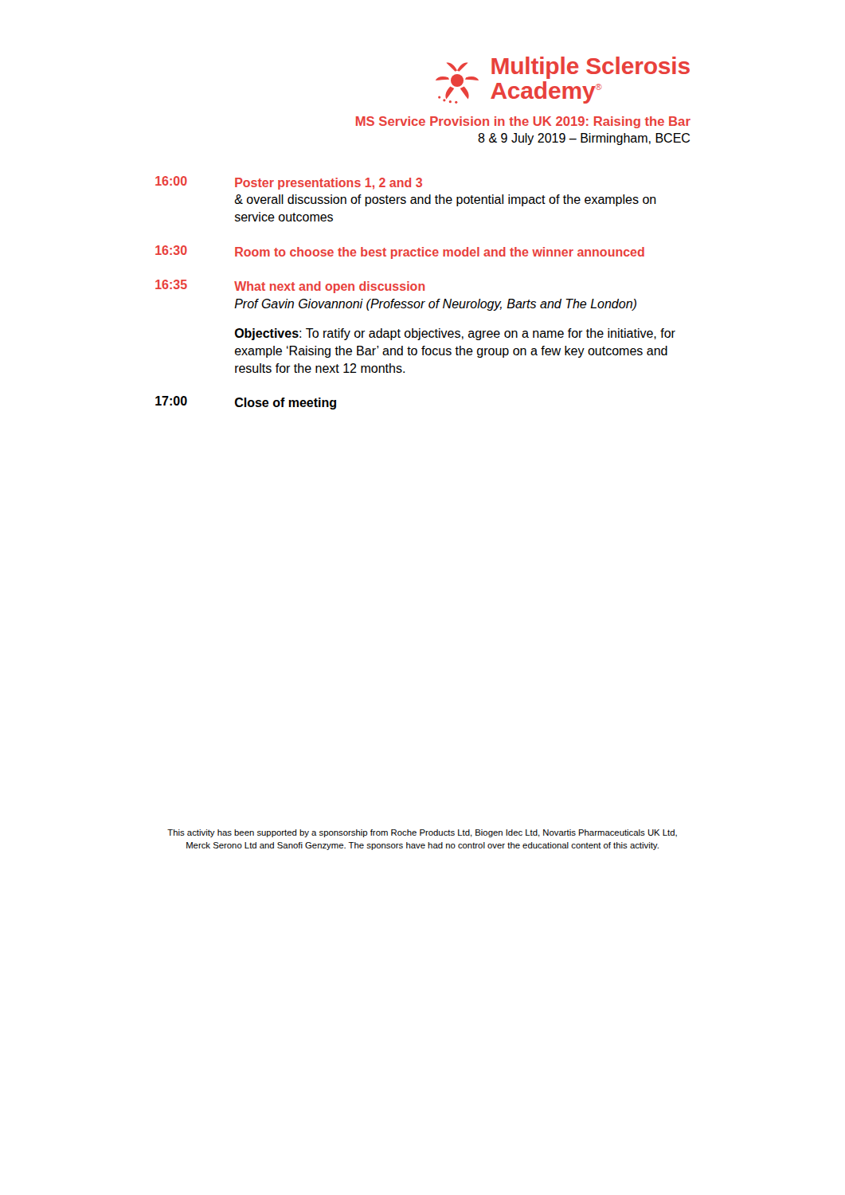Multiple Sclerosis
Academy®
MS Service Provision in the UK 2019: Raising the Bar
8 & 9 July 2019 – Birmingham, BCEC
16:00
Poster presentations 1, 2 and 3
& overall discussion of posters and the potential impact of the examples on service outcomes
16:30
Room to choose the best practice model and the winner announced
16:35
What next and open discussion
Prof Gavin Giovannoni (Professor of Neurology, Barts and The London)
Objectives: To ratify or adapt objectives, agree on a name for the initiative, for example ‘Raising the Bar’ and to focus the group on a few key outcomes and results for the next 12 months.
17:00
Close of meeting
This activity has been supported by a sponsorship from Roche Products Ltd, Biogen Idec Ltd, Novartis Pharmaceuticals UK Ltd,
Merck Serono Ltd and Sanofi Genzyme. The sponsors have had no control over the educational content of this activity.